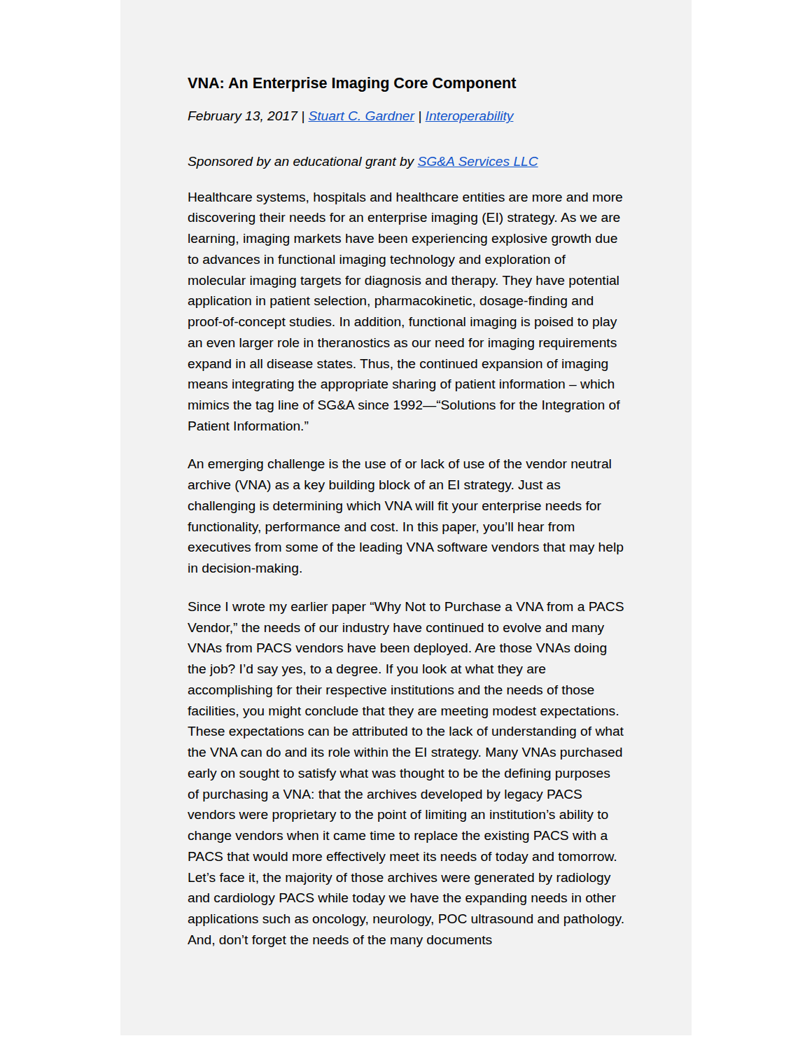VNA: An Enterprise Imaging Core Component
February 13, 2017 | Stuart C. Gardner | Interoperability
Sponsored by an educational grant by SG&A Services LLC
Healthcare systems, hospitals and healthcare entities are more and more discovering their needs for an enterprise imaging (EI) strategy. As we are learning, imaging markets have been experiencing explosive growth due to advances in functional imaging technology and exploration of molecular imaging targets for diagnosis and therapy. They have potential application in patient selection, pharmacokinetic, dosage-finding and proof-of-concept studies. In addition, functional imaging is poised to play an even larger role in theranostics as our need for imaging requirements expand in all disease states. Thus, the continued expansion of imaging means integrating the appropriate sharing of patient information – which mimics the tag line of SG&A since 1992—“Solutions for the Integration of Patient Information.”
An emerging challenge is the use of or lack of use of the vendor neutral archive (VNA) as a key building block of an EI strategy. Just as challenging is determining which VNA will fit your enterprise needs for functionality, performance and cost. In this paper, you’ll hear from executives from some of the leading VNA software vendors that may help in decision-making.
Since I wrote my earlier paper “Why Not to Purchase a VNA from a PACS Vendor,” the needs of our industry have continued to evolve and many VNAs from PACS vendors have been deployed. Are those VNAs doing the job? I’d say yes, to a degree. If you look at what they are accomplishing for their respective institutions and the needs of those facilities, you might conclude that they are meeting modest expectations. These expectations can be attributed to the lack of understanding of what the VNA can do and its role within the EI strategy. Many VNAs purchased early on sought to satisfy what was thought to be the defining purposes of purchasing a VNA: that the archives developed by legacy PACS vendors were proprietary to the point of limiting an institution’s ability to change vendors when it came time to replace the existing PACS with a PACS that would more effectively meet its needs of today and tomorrow. Let’s face it, the majority of those archives were generated by radiology and cardiology PACS while today we have the expanding needs in other applications such as oncology, neurology, POC ultrasound and pathology. And, don’t forget the needs of the many documents